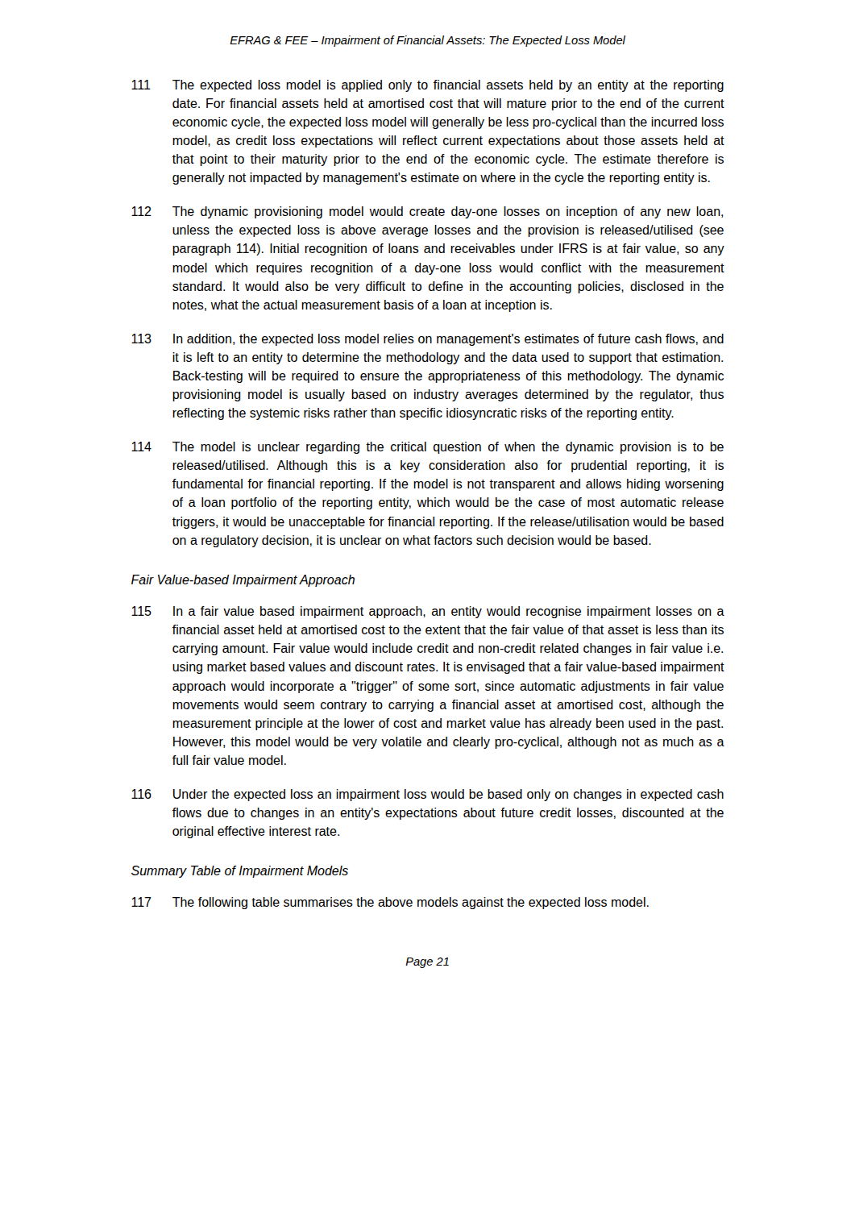EFRAG & FEE – Impairment of Financial Assets: The Expected Loss Model
111 The expected loss model is applied only to financial assets held by an entity at the reporting date. For financial assets held at amortised cost that will mature prior to the end of the current economic cycle, the expected loss model will generally be less pro-cyclical than the incurred loss model, as credit loss expectations will reflect current expectations about those assets held at that point to their maturity prior to the end of the economic cycle. The estimate therefore is generally not impacted by management's estimate on where in the cycle the reporting entity is.
112 The dynamic provisioning model would create day-one losses on inception of any new loan, unless the expected loss is above average losses and the provision is released/utilised (see paragraph 114). Initial recognition of loans and receivables under IFRS is at fair value, so any model which requires recognition of a day-one loss would conflict with the measurement standard. It would also be very difficult to define in the accounting policies, disclosed in the notes, what the actual measurement basis of a loan at inception is.
113 In addition, the expected loss model relies on management's estimates of future cash flows, and it is left to an entity to determine the methodology and the data used to support that estimation. Back-testing will be required to ensure the appropriateness of this methodology. The dynamic provisioning model is usually based on industry averages determined by the regulator, thus reflecting the systemic risks rather than specific idiosyncratic risks of the reporting entity.
114 The model is unclear regarding the critical question of when the dynamic provision is to be released/utilised. Although this is a key consideration also for prudential reporting, it is fundamental for financial reporting. If the model is not transparent and allows hiding worsening of a loan portfolio of the reporting entity, which would be the case of most automatic release triggers, it would be unacceptable for financial reporting. If the release/utilisation would be based on a regulatory decision, it is unclear on what factors such decision would be based.
Fair Value-based Impairment Approach
115 In a fair value based impairment approach, an entity would recognise impairment losses on a financial asset held at amortised cost to the extent that the fair value of that asset is less than its carrying amount. Fair value would include credit and non-credit related changes in fair value i.e. using market based values and discount rates. It is envisaged that a fair value-based impairment approach would incorporate a "trigger" of some sort, since automatic adjustments in fair value movements would seem contrary to carrying a financial asset at amortised cost, although the measurement principle at the lower of cost and market value has already been used in the past. However, this model would be very volatile and clearly pro-cyclical, although not as much as a full fair value model.
116 Under the expected loss an impairment loss would be based only on changes in expected cash flows due to changes in an entity's expectations about future credit losses, discounted at the original effective interest rate.
Summary Table of Impairment Models
117 The following table summarises the above models against the expected loss model.
Page 21